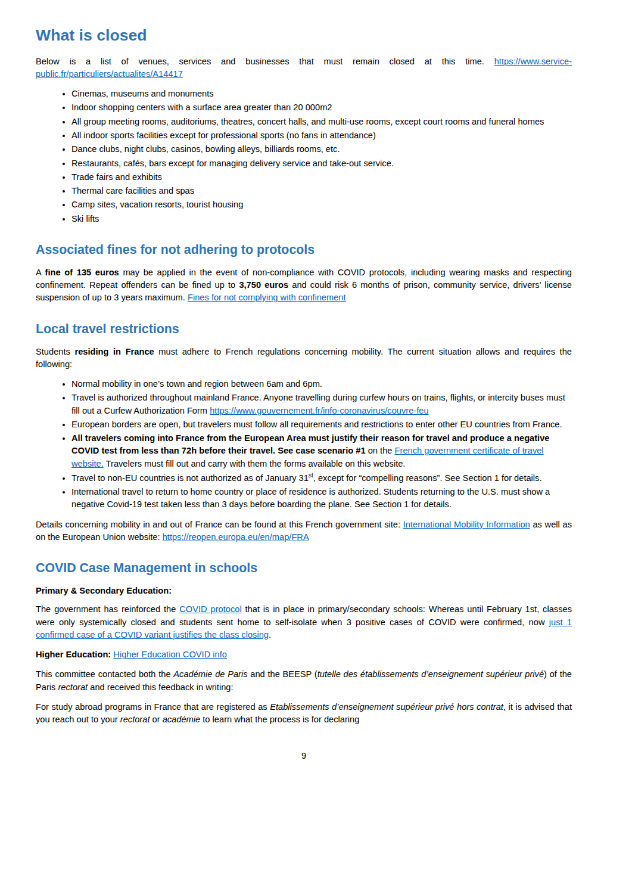What is closed
Below is a list of venues, services and businesses that must remain closed at this time. https://www.service-public.fr/particuliers/actualites/A14417
Cinemas, museums and monuments
Indoor shopping centers with a surface area greater than 20 000m2
All group meeting rooms, auditoriums, theatres, concert halls, and multi-use rooms, except court rooms and funeral homes
All indoor sports facilities except for professional sports (no fans in attendance)
Dance clubs, night clubs, casinos, bowling alleys, billiards rooms, etc.
Restaurants, cafés, bars except for managing delivery service and take-out service.
Trade fairs and exhibits
Thermal care facilities and spas
Camp sites, vacation resorts, tourist housing
Ski lifts
Associated fines for not adhering to protocols
A fine of 135 euros may be applied in the event of non-compliance with COVID protocols, including wearing masks and respecting confinement. Repeat offenders can be fined up to 3,750 euros and could risk 6 months of prison, community service, drivers’ license suspension of up to 3 years maximum. Fines for not complying with confinement
Local travel restrictions
Students residing in France must adhere to French regulations concerning mobility. The current situation allows and requires the following:
Normal mobility in one’s town and region between 6am and 6pm.
Travel is authorized throughout mainland France. Anyone travelling during curfew hours on trains, flights, or intercity buses must fill out a Curfew Authorization Form https://www.gouvernement.fr/info-coronavirus/couvre-feu
European borders are open, but travelers must follow all requirements and restrictions to enter other EU countries from France.
All travelers coming into France from the European Area must justify their reason for travel and produce a negative COVID test from less than 72h before their travel. See case scenario #1 on the French government certificate of travel website. Travelers must fill out and carry with them the forms available on this website.
Travel to non-EU countries is not authorized as of January 31st, except for “compelling reasons”. See Section 1 for details.
International travel to return to home country or place of residence is authorized. Students returning to the U.S. must show a negative Covid-19 test taken less than 3 days before boarding the plane. See Section 1 for details.
Details concerning mobility in and out of France can be found at this French government site: International Mobility Information as well as on the European Union website: https://reopen.europa.eu/en/map/FRA
COVID Case Management in schools
Primary & Secondary Education:
The government has reinforced the COVID protocol that is in place in primary/secondary schools: Whereas until February 1st, classes were only systemically closed and students sent home to self-isolate when 3 positive cases of COVID were confirmed, now just 1 confirmed case of a COVID variant justifies the class closing.
Higher Education: Higher Education COVID info
This committee contacted both the Académie de Paris and the BEESP (tutelle des établissements d’enseignement supérieur privé) of the Paris rectorat and received this feedback in writing:
For study abroad programs in France that are registered as Etablissements d’enseignement supérieur privé hors contrat, it is advised that you reach out to your rectorat or académie to learn what the process is for declaring
9